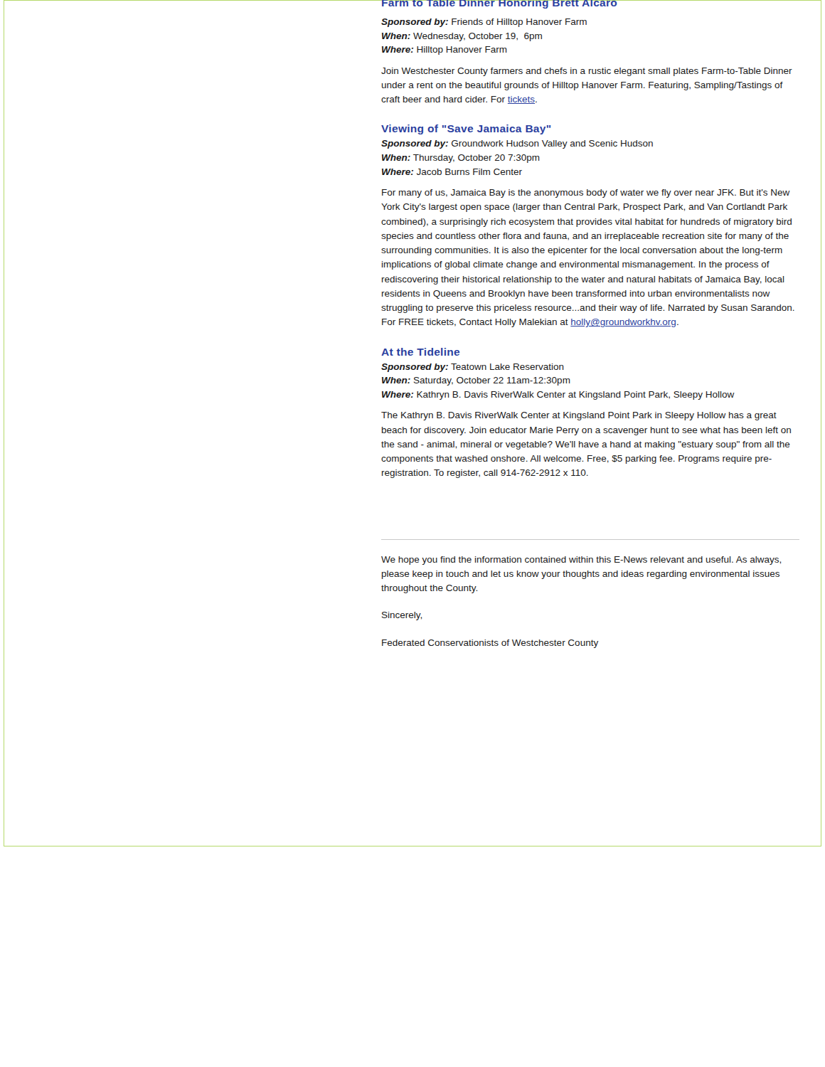Farm to Table Dinner Honoring Brett Alcaro
Sponsored by: Friends of Hilltop Hanover Farm
When: Wednesday, October 19, 6pm
Where: Hilltop Hanover Farm
Join Westchester County farmers and chefs in a rustic elegant small plates Farm-to-Table Dinner under a rent on the beautiful grounds of Hilltop Hanover Farm. Featuring, Sampling/Tastings of craft beer and hard cider. For tickets.
Viewing of "Save Jamaica Bay"
Sponsored by: Groundwork Hudson Valley and Scenic Hudson
When: Thursday, October 20 7:30pm
Where: Jacob Burns Film Center
For many of us, Jamaica Bay is the anonymous body of water we fly over near JFK. But it's New York City's largest open space (larger than Central Park, Prospect Park, and Van Cortlandt Park combined), a surprisingly rich ecosystem that provides vital habitat for hundreds of migratory bird species and countless other flora and fauna, and an irreplaceable recreation site for many of the surrounding communities. It is also the epicenter for the local conversation about the long-term implications of global climate change and environmental mismanagement. In the process of rediscovering their historical relationship to the water and natural habitats of Jamaica Bay, local residents in Queens and Brooklyn have been transformed into urban environmentalists now struggling to preserve this priceless resource...and their way of life. Narrated by Susan Sarandon. For FREE tickets, Contact Holly Malekian at holly@groundworkhv.org.
At the Tideline
Sponsored by: Teatown Lake Reservation
When: Saturday, October 22 11am-12:30pm
Where: Kathryn B. Davis RiverWalk Center at Kingsland Point Park, Sleepy Hollow
The Kathryn B. Davis RiverWalk Center at Kingsland Point Park in Sleepy Hollow has a great beach for discovery. Join educator Marie Perry on a scavenger hunt to see what has been left on the sand - animal, mineral or vegetable? We'll have a hand at making "estuary soup" from all the components that washed onshore. All welcome. Free, $5 parking fee. Programs require pre-registration. To register, call 914-762-2912 x 110.
We hope you find the information contained within this E-News relevant and useful. As always, please keep in touch and let us know your thoughts and ideas regarding environmental issues throughout the County.
Sincerely,
Federated Conservationists of Westchester County